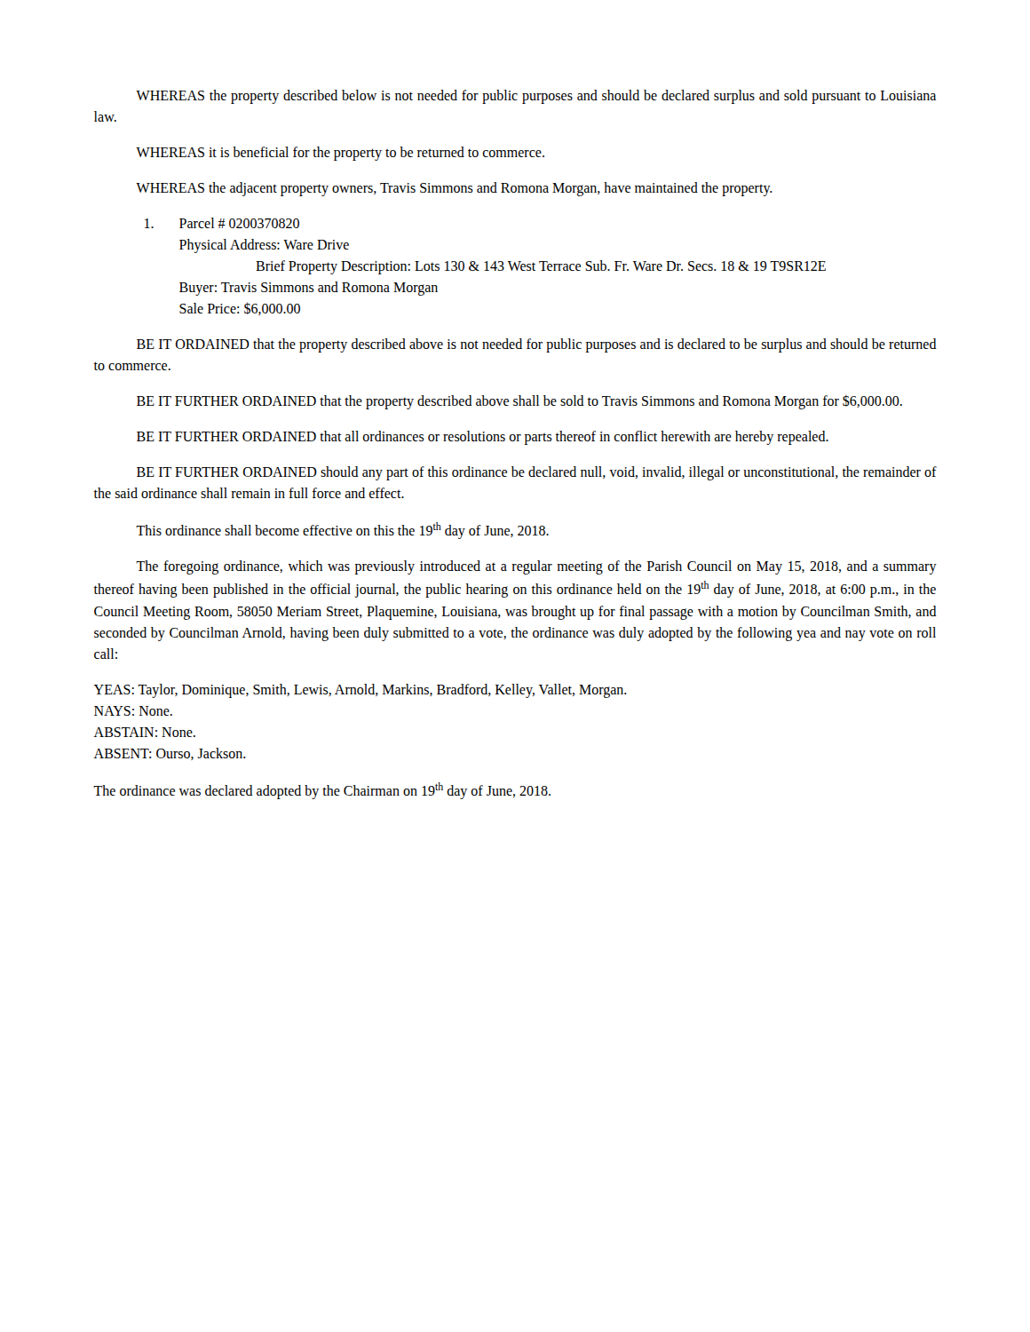WHEREAS the property described below is not needed for public purposes and should be declared surplus and sold pursuant to Louisiana law.
WHEREAS it is beneficial for the property to be returned to commerce.
WHEREAS the adjacent property owners, Travis Simmons and Romona Morgan, have maintained the property.
Parcel # 0200370820
Physical Address: Ware Drive
Brief Property Description: Lots 130 & 143 West Terrace Sub. Fr. Ware Dr. Secs. 18 & 19 T9SR12E
Buyer: Travis Simmons and Romona Morgan
Sale Price: $6,000.00
BE IT ORDAINED that the property described above is not needed for public purposes and is declared to be surplus and should be returned to commerce.
BE IT FURTHER ORDAINED that the property described above shall be sold to Travis Simmons and Romona Morgan for $6,000.00.
BE IT FURTHER ORDAINED that all ordinances or resolutions or parts thereof in conflict herewith are hereby repealed.
BE IT FURTHER ORDAINED should any part of this ordinance be declared null, void, invalid, illegal or unconstitutional, the remainder of the said ordinance shall remain in full force and effect.
This ordinance shall become effective on this the 19th day of June, 2018.
The foregoing ordinance, which was previously introduced at a regular meeting of the Parish Council on May 15, 2018, and a summary thereof having been published in the official journal, the public hearing on this ordinance held on the 19th day of June, 2018, at 6:00 p.m., in the Council Meeting Room, 58050 Meriam Street, Plaquemine, Louisiana, was brought up for final passage with a motion by Councilman Smith, and seconded by Councilman Arnold, having been duly submitted to a vote, the ordinance was duly adopted by the following yea and nay vote on roll call:
YEAS: Taylor, Dominique, Smith, Lewis, Arnold, Markins, Bradford, Kelley, Vallet, Morgan.
NAYS: None.
ABSTAIN: None.
ABSENT: Ourso, Jackson.
The ordinance was declared adopted by the Chairman on 19th day of June, 2018.